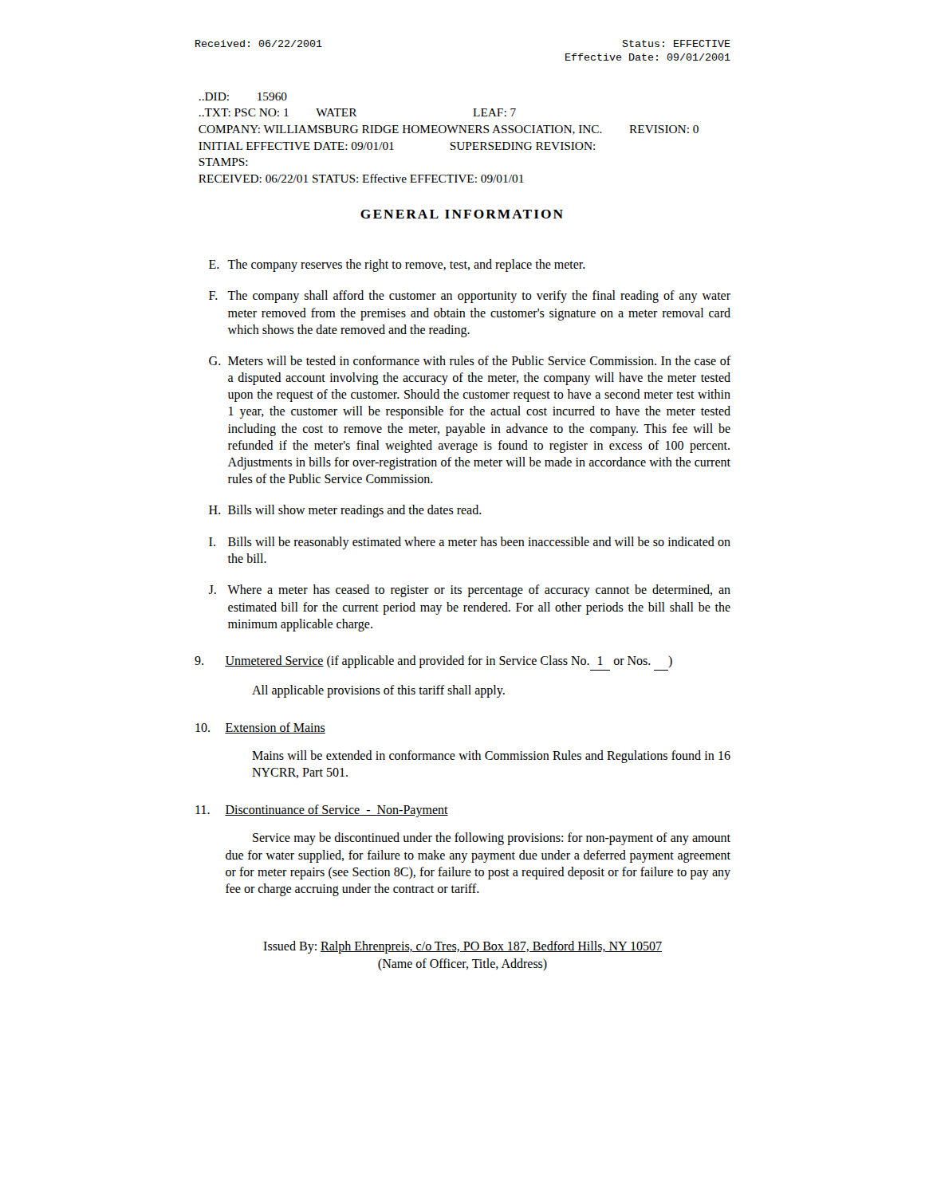Received: 06/22/2001
Status: EFFECTIVE Effective Date: 09/01/2001
..DID: 15960
..TXT: PSC NO: 1 WATER LEAF: 7
COMPANY: WILLIAMSBURG RIDGE HOMEOWNERS ASSOCIATION, INC. REVISION: 0
INITIAL EFFECTIVE DATE: 09/01/01 SUPERSEDING REVISION:
STAMPS:
RECEIVED: 06/22/01 STATUS: Effective EFFECTIVE: 09/01/01
GENERAL INFORMATION
E. The company reserves the right to remove, test, and replace the meter.
F. The company shall afford the customer an opportunity to verify the final reading of any water meter removed from the premises and obtain the customer's signature on a meter removal card which shows the date removed and the reading.
G. Meters will be tested in conformance with rules of the Public Service Commission. In the case of a disputed account involving the accuracy of the meter, the company will have the meter tested upon the request of the customer. Should the customer request to have a second meter test within 1 year, the customer will be responsible for the actual cost incurred to have the meter tested including the cost to remove the meter, payable in advance to the company. This fee will be refunded if the meter's final weighted average is found to register in excess of 100 percent. Adjustments in bills for over-registration of the meter will be made in accordance with the current rules of the Public Service Commission.
H. Bills will show meter readings and the dates read.
I. Bills will be reasonably estimated where a meter has been inaccessible and will be so indicated on the bill.
J. Where a meter has ceased to register or its percentage of accuracy cannot be determined, an estimated bill for the current period may be rendered. For all other periods the bill shall be the minimum applicable charge.
9.
Unmetered Service (if applicable and provided for in Service Class No. 1 or Nos. )
All applicable provisions of this tariff shall apply.
10.
Extension of Mains
Mains will be extended in conformance with Commission Rules and Regulations found in 16 NYCRR, Part 501.
11.
Discontinuance of Service - Non-Payment
Service may be discontinued under the following provisions: for non-payment of any amount due for water supplied, for failure to make any payment due under a deferred payment agreement or for meter repairs (see Section 8C), for failure to post a required deposit or for failure to pay any fee or charge accruing under the contract or tariff.
Issued By: Ralph Ehrenpreis, c/o Tres, PO Box 187, Bedford Hills, NY 10507
(Name of Officer, Title, Address)